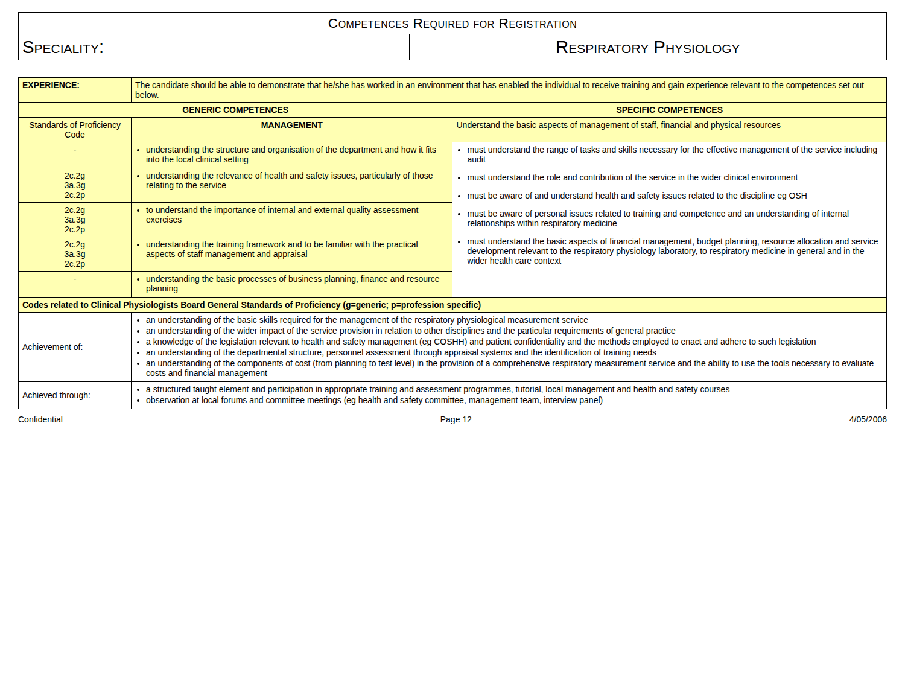| Competences Required for Registration |
| Speciality: | Respiratory Physiology |
| EXPERIENCE: | The candidate should be able to demonstrate that he/she has worked in an environment that has enabled the individual to receive training and gain experience relevant to the competences set out below. |
| GENERIC COMPETENCES | SPECIFIC COMPETENCES |
| Standards of Proficiency Code | MANAGEMENT | Understand the basic aspects of management of staff, financial and physical resources |
| - | understanding the structure and organisation of the department and how it fits into the local clinical setting | must understand the range of tasks and skills necessary for the effective management of the service including audit must understand the role and contribution of the service in the wider clinical environment must be aware of and understand health and safety issues related to the discipline eg OSH must be aware of personal issues related to training and competence and an understanding of internal relationships within respiratory medicine must understand the basic aspects of financial management, budget planning, resource allocation and service development relevant to the respiratory physiology laboratory, to respiratory medicine in general and in the wider health care context |
| 2c.2g 3a.3g 2c.2p | understanding the relevance of health and safety issues, particularly of those relating to the service |
| 2c.2g 3a.3g 2c.2p | to understand the importance of internal and external quality assessment exercises |
| 2c.2g 3a.3g 2c.2p | understanding the training framework and to be familiar with the practical aspects of staff management and appraisal |
| - | understanding the basic processes of business planning, finance and resource planning |
| Codes related to Clinical Physiologists Board General Standards of Proficiency (g=generic; p=profession specific) |
| Achievement of: | an understanding of the basic skills required for the management of the respiratory physiological measurement service an understanding of the wider impact of the service provision in relation to other disciplines and the particular requirements of general practice a knowledge of the legislation relevant to health and safety management (eg COSHH) and patient confidentiality and the methods employed to enact and adhere to such legislation an understanding of the departmental structure, personnel assessment through appraisal systems and the identification of training needs an understanding of the components of cost (from planning to test level) in the provision of a comprehensive respiratory measurement service and the ability to use the tools necessary to evaluate costs and financial management |
| Achieved through: | a structured taught element and participation in appropriate training and assessment programmes, tutorial, local management and health and safety courses observation at local forums and committee meetings (eg health and safety committee, management team, interview panel) |
Confidential Page 12 4/05/2006